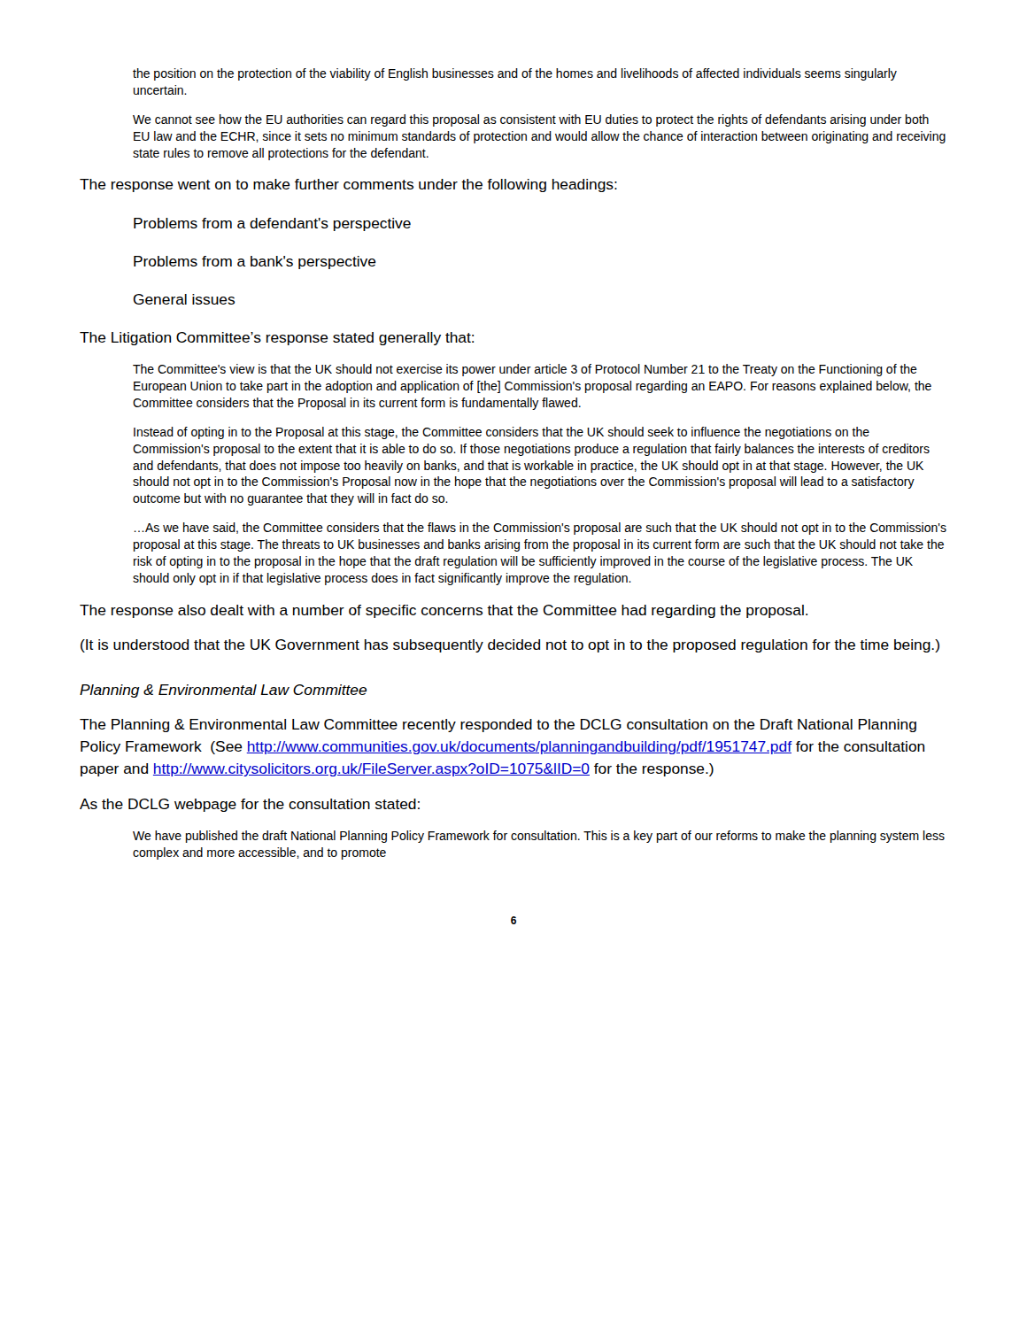the position on the protection of the viability of English businesses and of the homes and livelihoods of affected individuals seems singularly uncertain.
We cannot see how the EU authorities can regard this proposal as consistent with EU duties to protect the rights of defendants arising under both EU law and the ECHR, since it sets no minimum standards of protection and would allow the chance of interaction between originating and receiving state rules to remove all protections for the defendant.
The response went on to make further comments under the following headings:
Problems from a defendant's perspective
Problems from a bank's perspective
General issues
The Litigation Committee’s response stated generally that:
The Committee's view is that the UK should not exercise its power under article 3 of Protocol Number 21 to the Treaty on the Functioning of the European Union to take part in the adoption and application of [the] Commission's proposal regarding an EAPO. For reasons explained below, the Committee considers that the Proposal in its current form is fundamentally flawed.
Instead of opting in to the Proposal at this stage, the Committee considers that the UK should seek to influence the negotiations on the Commission's proposal to the extent that it is able to do so. If those negotiations produce a regulation that fairly balances the interests of creditors and defendants, that does not impose too heavily on banks, and that is workable in practice, the UK should opt in at that stage. However, the UK should not opt in to the Commission's Proposal now in the hope that the negotiations over the Commission's proposal will lead to a satisfactory outcome but with no guarantee that they will in fact do so.
…As we have said, the Committee considers that the flaws in the Commission's proposal are such that the UK should not opt in to the Commission's proposal at this stage. The threats to UK businesses and banks arising from the proposal in its current form are such that the UK should not take the risk of opting in to the proposal in the hope that the draft regulation will be sufficiently improved in the course of the legislative process. The UK should only opt in if that legislative process does in fact significantly improve the regulation.
The response also dealt with a number of specific concerns that the Committee had regarding the proposal.
(It is understood that the UK Government has subsequently decided not to opt in to the proposed regulation for the time being.)
Planning & Environmental Law Committee
The Planning & Environmental Law Committee recently responded to the DCLG consultation on the Draft National Planning Policy Framework (See http://www.communities.gov.uk/documents/planningandbuilding/pdf/1951747.pdf for the consultation paper and http://www.citysolicitors.org.uk/FileServer.aspx?oID=1075&lID=0 for the response.)
As the DCLG webpage for the consultation stated:
We have published the draft National Planning Policy Framework for consultation. This is a key part of our reforms to make the planning system less complex and more accessible, and to promote
6